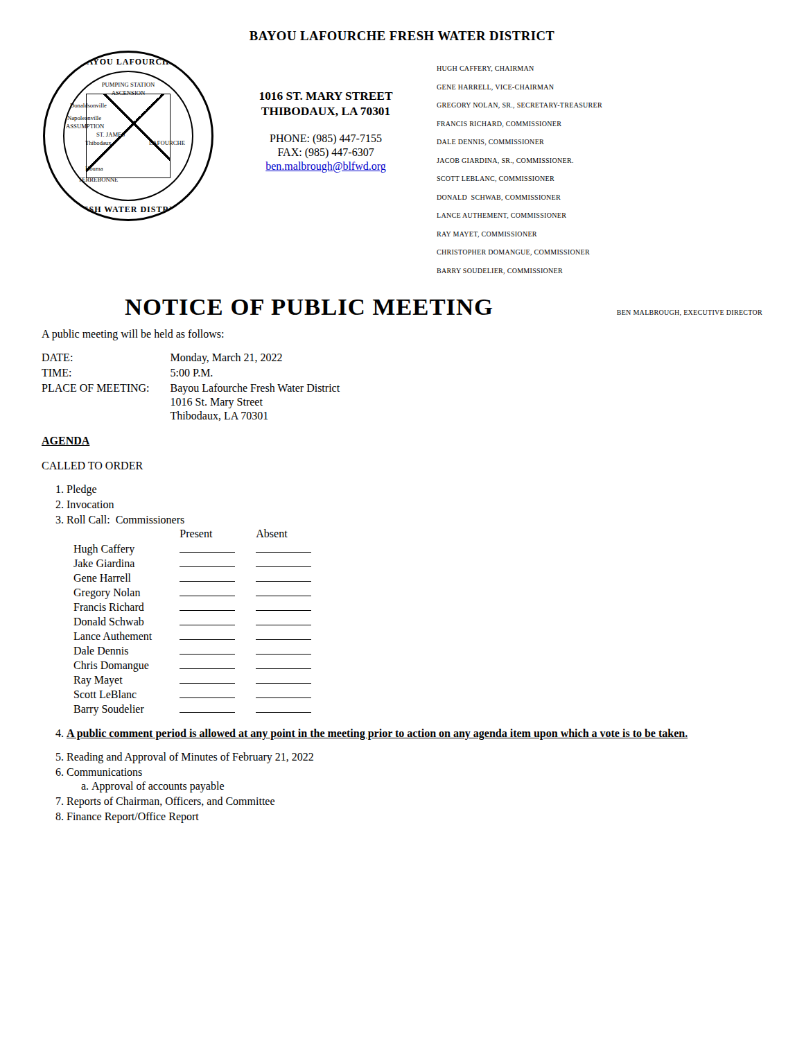BAYOU LAFOURCHE FRESH WATER DISTRICT
BAYOU LAFOURCHE
PUMPING STATION ASCENSION Donaldsonville Napoleonville ASSUMPTION ST. JAMES Thibodaux LAFOURCHE Houma TERREBONNE
FRESH WATER DISTRICT
1016 ST. MARY STREET
THIBODAUX, LA 70301
PHONE: (985) 447-7155
FAX: (985) 447-6307
ben.malbrough@blfwd.org
HUGH CAFFERY, CHAIRMAN
GENE HARRELL, VICE-CHAIRMAN
GREGORY NOLAN, SR., SECRETARY-TREASURER
FRANCIS RICHARD, COMMISSIONER
DALE DENNIS, COMMISSIONER
JACOB GIARDINA, SR., COMMISSIONER.
SCOTT LEBLANC, COMMISSIONER
DONALD SCHWAB, COMMISSIONER
LANCE AUTHEMENT, COMMISSIONER
RAY MAYET, COMMISSIONER
CHRISTOPHER DOMANGUE, COMMISSIONER
BARRY SOUDELIER, COMMISSIONER
NOTICE OF PUBLIC MEETING
BEN MALBROUGH, EXECUTIVE DIRECTOR
A public meeting will be held as follows:
| DATE: | Monday, March 21, 2022 |
| TIME: | 5:00 P.M. |
| PLACE OF MEETING: | Bayou Lafourche Fresh Water District 1016 St. Mary Street Thibodaux, LA 70301 |
AGENDA
CALLED TO ORDER
Pledge
Invocation
Roll Call: Commissioners
| | Present | Absent |
| --- | --- | --- |
| Hugh Caffery | | |
| Jake Giardina | | |
| Gene Harrell | | |
| Gregory Nolan | | |
| Francis Richard | | |
| Donald Schwab | | |
| Lance Authement | | |
| Dale Dennis | | |
| Chris Domangue | | |
| Ray Mayet | | |
| Scott LeBlanc | | |
| Barry Soudelier | | |
A public comment period is allowed at any point in the meeting prior to action on any agenda item upon which a vote is to be taken.
Reading and Approval of Minutes of February 21, 2022
Communications
Approval of accounts payable
Reports of Chairman, Officers, and Committee
Finance Report/Office Report